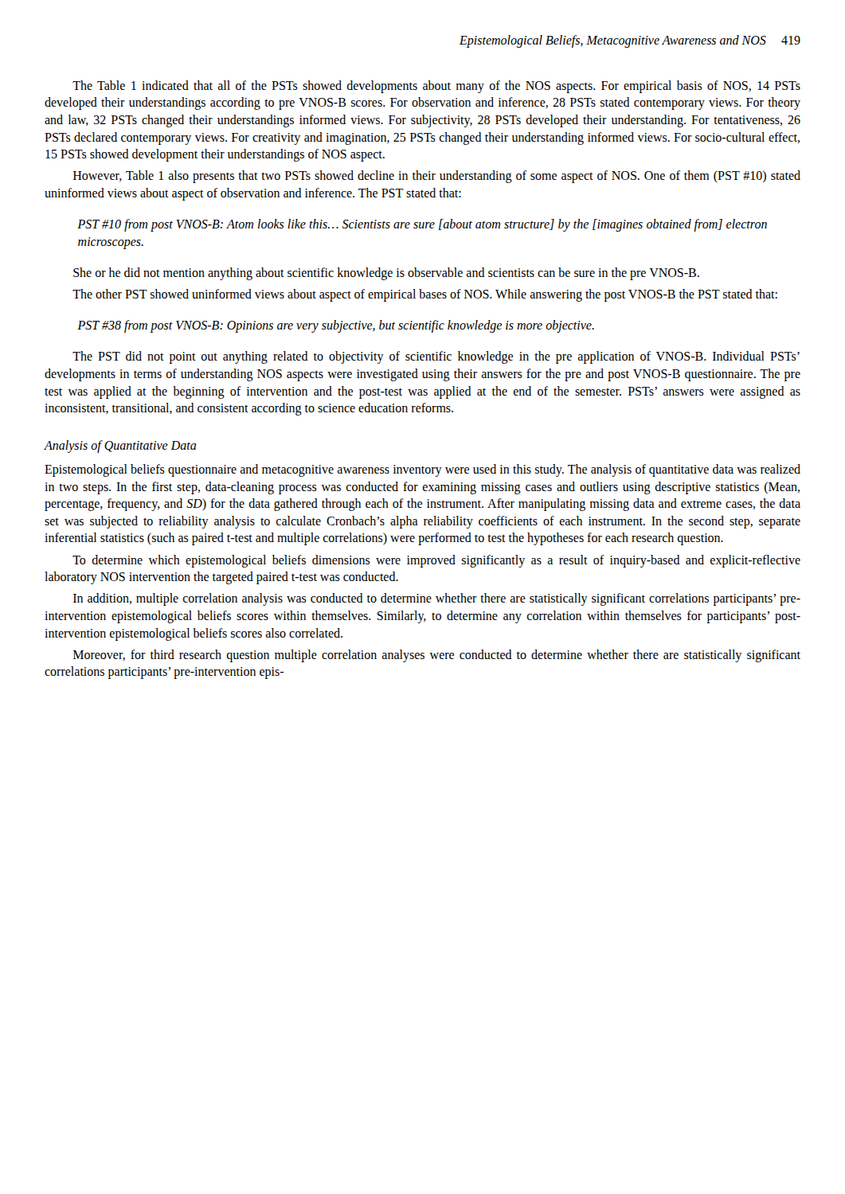Epistemological Beliefs, Metacognitive Awareness and NOS 419
The Table 1 indicated that all of the PSTs showed developments about many of the NOS aspects. For empirical basis of NOS, 14 PSTs developed their understandings according to pre VNOS-B scores. For observation and inference, 28 PSTs stated contemporary views. For theory and law, 32 PSTs changed their understandings informed views. For subjectivity, 28 PSTs developed their understanding. For tentativeness, 26 PSTs declared contemporary views. For creativity and imagination, 25 PSTs changed their understanding informed views. For socio-cultural effect, 15 PSTs showed development their understandings of NOS aspect.
However, Table 1 also presents that two PSTs showed decline in their understanding of some aspect of NOS. One of them (PST #10) stated uninformed views about aspect of observation and inference. The PST stated that:
PST #10 from post VNOS-B: Atom looks like this… Scientists are sure [about atom structure] by the [imagines obtained from] electron microscopes.
She or he did not mention anything about scientific knowledge is observable and scientists can be sure in the pre VNOS-B.
The other PST showed uninformed views about aspect of empirical bases of NOS. While answering the post VNOS-B the PST stated that:
PST #38 from post VNOS-B: Opinions are very subjective, but scientific knowledge is more objective.
The PST did not point out anything related to objectivity of scientific knowledge in the pre application of VNOS-B. Individual PSTs’ developments in terms of understanding NOS aspects were investigated using their answers for the pre and post VNOS-B questionnaire. The pre test was applied at the beginning of intervention and the post-test was applied at the end of the semester. PSTs’ answers were assigned as inconsistent, transitional, and consistent according to science education reforms.
Analysis of Quantitative Data
Epistemological beliefs questionnaire and metacognitive awareness inventory were used in this study. The analysis of quantitative data was realized in two steps. In the first step, data-cleaning process was conducted for examining missing cases and outliers using descriptive statistics (Mean, percentage, frequency, and SD) for the data gathered through each of the instrument. After manipulating missing data and extreme cases, the data set was subjected to reliability analysis to calculate Cronbach’s alpha reliability coefficients of each instrument. In the second step, separate inferential statistics (such as paired t-test and multiple correlations) were performed to test the hypotheses for each research question.
To determine which epistemological beliefs dimensions were improved significantly as a result of inquiry-based and explicit-reflective laboratory NOS intervention the targeted paired t-test was conducted.
In addition, multiple correlation analysis was conducted to determine whether there are statistically significant correlations participants’ pre-intervention epistemological beliefs scores within themselves. Similarly, to determine any correlation within themselves for participants’ post-intervention epistemological beliefs scores also correlated.
Moreover, for third research question multiple correlation analyses were conducted to determine whether there are statistically significant correlations participants’ pre-intervention epis-